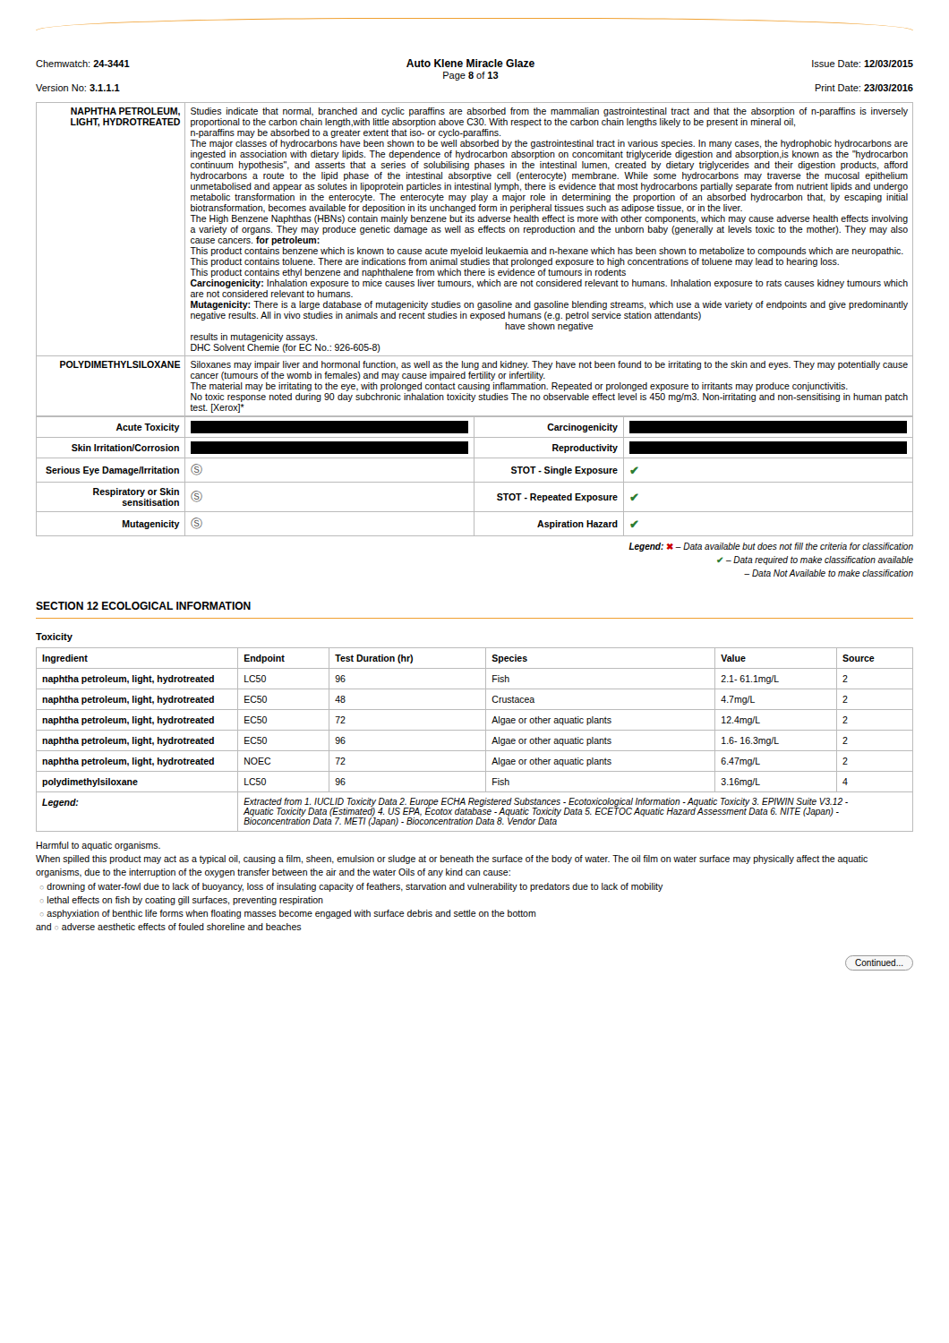Chemwatch: 24-3441
Auto Klene Miracle Glaze
Page 8 of 13
Issue Date: 12/03/2015
Version No: 3.1.1.1
Print Date: 23/03/2016
| NAPHTHA PETROLEUM, LIGHT, HYDROTREATED | Studies indicate that normal, branched and cyclic paraffins are absorbed from the mammalian gastrointestinal tract and that the absorption of n-paraffins is inversely proportional to the carbon chain length,with little absorption above C30. With respect to the carbon chain lengths likely to be present in mineral oil, n-paraffins may be absorbed to a greater extent that iso- or cyclo-paraffins. The major classes of hydrocarbons have been shown to be well absorbed by the gastrointestinal tract in various species. In many cases, the hydrophobic hydrocarbons are ingested in association with dietary lipids. The dependence of hydrocarbon absorption on concomitant triglyceride digestion and absorption,is known as the "hydrocarbon continuum hypothesis", and asserts that a series of solubilising phases in the intestinal lumen, created by dietary triglycerides and their digestion products, afford hydrocarbons a route to the lipid phase of the intestinal absorptive cell (enterocyte) membrane. While some hydrocarbons may traverse the mucosal epithelium unmetabolised and appear as solutes in lipoprotein particles in intestinal lymph, there is evidence that most hydrocarbons partially separate from nutrient lipids and undergo metabolic transformation in the enterocyte. The enterocyte may play a major role in determining the proportion of an absorbed hydrocarbon that, by escaping initial biotransformation, becomes available for deposition in its unchanged form in peripheral tissues such as adipose tissue, or in the liver. The High Benzene Naphthas (HBNs) contain mainly benzene but its adverse health effect is more with other components, which may cause adverse health effects involving a variety of organs. They may produce genetic damage as well as effects on reproduction and the unborn baby (generally at levels toxic to the mother). They may also cause cancers. for petroleum: This product contains benzene which is known to cause acute myeloid leukaemia and n-hexane which has been shown to metabolize to compounds which are neuropathic. This product contains toluene. There are indications from animal studies that prolonged exposure to high concentrations of toluene may lead to hearing loss. This product contains ethyl benzene and naphthalene from which there is evidence of tumours in rodents Carcinogenicity: Inhalation exposure to mice causes liver tumours, which are not considered relevant to humans. Inhalation exposure to rats causes kidney tumours which are not considered relevant to humans. Mutagenicity: There is a large database of mutagenicity studies on gasoline and gasoline blending streams, which use a wide variety of endpoints and give predominantly negative results. All in vivo studies in animals and recent studies in exposed humans (e.g. petrol service station attendants) have shown negative results in mutagenicity assays. DHC Solvent Chemie (for EC No.: 926-605-8) |
| POLYDIMETHYLSILOXANE | Siloxanes may impair liver and hormonal function, as well as the lung and kidney. They have not been found to be irritating to the skin and eyes. They may potentially cause cancer (tumours of the womb in females) and may cause impaired fertility or infertility. The material may be irritating to the eye, with prolonged contact causing inflammation. Repeated or prolonged exposure to irritants may produce conjunctivitis. No toxic response noted during 90 day subchronic inhalation toxicity studies The no observable effect level is 450 mg/m3. Non-irritating and non-sensitising in human patch test. [Xerox]* |
| Acute Toxicity | | Carcinogenicity | |
| Skin Irritation/Corrosion | | Reproductivity | |
| Serious Eye Damage/Irritation | Ⓢ | STOT - Single Exposure | ✔ |
| Respiratory or Skin sensitisation | Ⓢ | STOT - Repeated Exposure | ✔ |
| Mutagenicity | Ⓢ | Aspiration Hazard | ✔ |
Legend: ✖ – Data available but does not fill the criteria for classification
✔ – Data required to make classification available
– Data Not Available to make classification
SECTION 12 ECOLOGICAL INFORMATION
Toxicity
| Ingredient | Endpoint | Test Duration (hr) | Species | Value | Source |
| --- | --- | --- | --- | --- | --- |
| naphtha petroleum, light, hydrotreated | LC50 | 96 | Fish | 2.1- 61.1mg/L | 2 |
| naphtha petroleum, light, hydrotreated | EC50 | 48 | Crustacea | 4.7mg/L | 2 |
| naphtha petroleum, light, hydrotreated | EC50 | 72 | Algae or other aquatic plants | 12.4mg/L | 2 |
| naphtha petroleum, light, hydrotreated | EC50 | 96 | Algae or other aquatic plants | 1.6- 16.3mg/L | 2 |
| naphtha petroleum, light, hydrotreated | NOEC | 72 | Algae or other aquatic plants | 6.47mg/L | 2 |
| polydimethylsiloxane | LC50 | 96 | Fish | 3.16mg/L | 4 |
| Legend: | Extracted from 1. IUCLID Toxicity Data 2. Europe ECHA Registered Substances - Ecotoxicological Information - Aquatic Toxicity 3. EPIWIN Suite V3.12 - Aquatic Toxicity Data (Estimated) 4. US EPA, Ecotox database - Aquatic Toxicity Data 5. ECETOC Aquatic Hazard Assessment Data 6. NITE (Japan) - Bioconcentration Data 7. METI (Japan) - Bioconcentration Data 8. Vendor Data |
Harmful to aquatic organisms.
When spilled this product may act as a typical oil, causing a film, sheen, emulsion or sludge at or beneath the surface of the body of water. The oil film on water surface may physically affect the aquatic organisms, due to the interruption of the oxygen transfer between the air and the water Oils of any kind can cause:
○ drowning of water-fowl due to lack of buoyancy, loss of insulating capacity of feathers, starvation and vulnerability to predators due to lack of mobility
○ lethal effects on fish by coating gill surfaces, preventing respiration
○ asphyxiation of benthic life forms when floating masses become engaged with surface debris and settle on the bottom
and ○ adverse aesthetic effects of fouled shoreline and beaches
Continued...